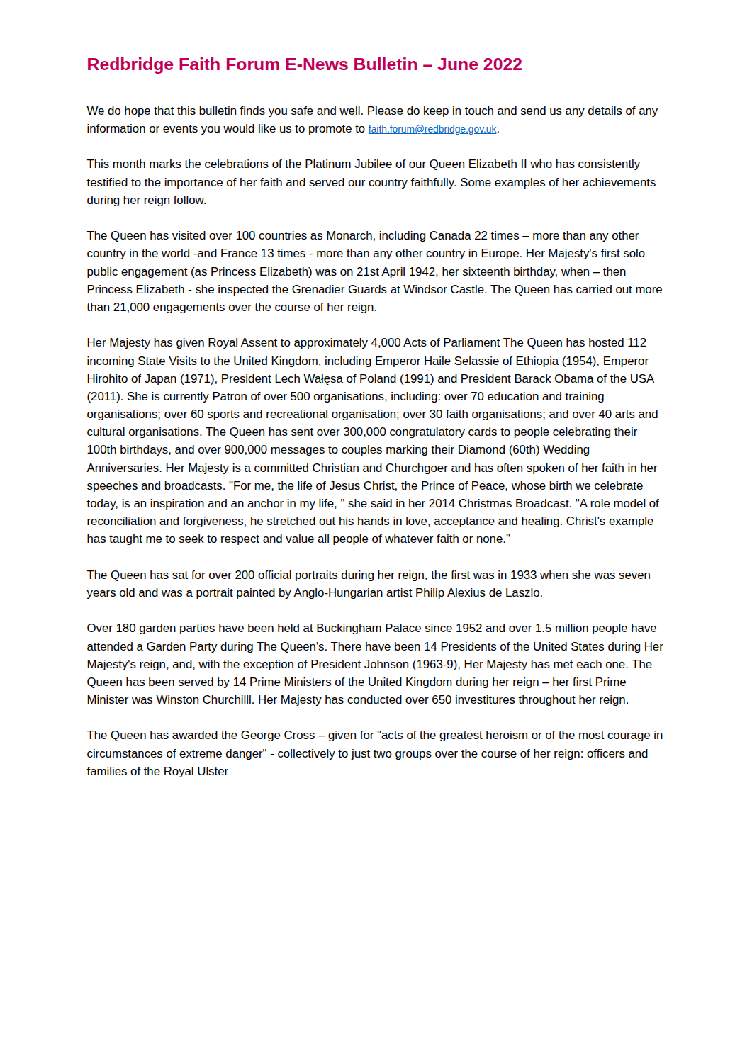Redbridge Faith Forum E-News Bulletin – June 2022
We do hope that this bulletin finds you safe and well. Please do keep in touch and send us any details of any information or events you would like us to promote to faith.forum@redbridge.gov.uk.
This month marks the celebrations of the Platinum Jubilee of our Queen Elizabeth II who has consistently testified to the importance of her faith and served our country faithfully. Some examples of her achievements during her reign follow.
The Queen has visited over 100 countries as Monarch, including Canada 22 times – more than any other country in the world -and France 13 times - more than any other country in Europe. Her Majesty's first solo public engagement (as Princess Elizabeth) was on 21st April 1942, her sixteenth birthday, when – then Princess Elizabeth - she inspected the Grenadier Guards at Windsor Castle. The Queen has carried out more than 21,000 engagements over the course of her reign.
Her Majesty has given Royal Assent to approximately 4,000 Acts of Parliament The Queen has hosted 112 incoming State Visits to the United Kingdom, including Emperor Haile Selassie of Ethiopia (1954), Emperor Hirohito of Japan (1971), President Lech Wałęsa of Poland (1991) and President Barack Obama of the USA (2011). She is currently Patron of over 500 organisations, including: over 70 education and training organisations; over 60 sports and recreational organisation; over 30 faith organisations; and over 40 arts and cultural organisations. The Queen has sent over 300,000 congratulatory cards to people celebrating their 100th birthdays, and over 900,000 messages to couples marking their Diamond (60th) Wedding Anniversaries. Her Majesty is a committed Christian and Churchgoer and has often spoken of her faith in her speeches and broadcasts. "For me, the life of Jesus Christ, the Prince of Peace, whose birth we celebrate today, is an inspiration and an anchor in my life, " she said in her 2014 Christmas Broadcast. "A role model of reconciliation and forgiveness, he stretched out his hands in love, acceptance and healing. Christ's example has taught me to seek to respect and value all people of whatever faith or none."
The Queen has sat for over 200 official portraits during her reign, the first was in 1933 when she was seven years old and was a portrait painted by Anglo-Hungarian artist Philip Alexius de Laszlo.
Over 180 garden parties have been held at Buckingham Palace since 1952 and over 1.5 million people have attended a Garden Party during The Queen's. There have been 14 Presidents of the United States during Her Majesty's reign, and, with the exception of President Johnson (1963-9), Her Majesty has met each one. The Queen has been served by 14 Prime Ministers of the United Kingdom during her reign – her first Prime Minister was Winston Churchilll. Her Majesty has conducted over 650 investitures throughout her reign.
The Queen has awarded the George Cross – given for "acts of the greatest heroism or of the most courage in circumstances of extreme danger" - collectively to just two groups over the course of her reign: officers and families of the Royal Ulster